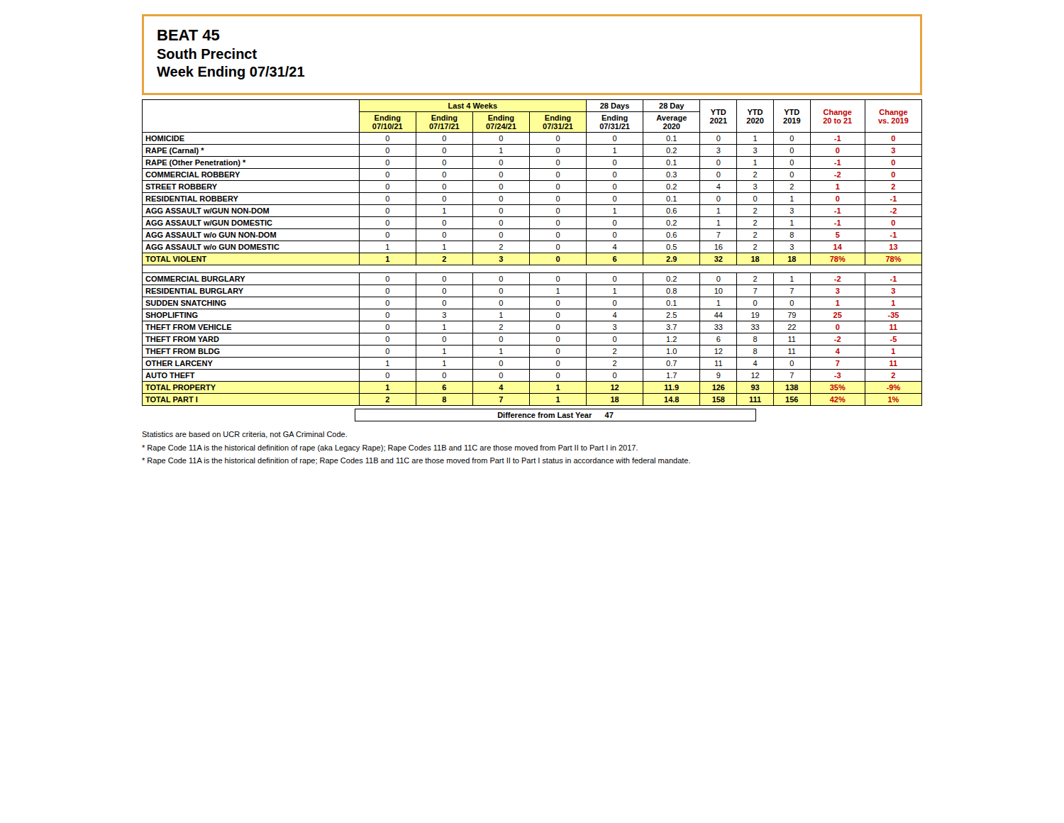BEAT 45
South Precinct
Week Ending 07/31/21
| | Last 4 Weeks | 28 Days | 28 Day | YTD 2021 | YTD 2020 | YTD 2019 | Change 20 to 21 | Change vs. 2019 |
| --- | --- | --- | --- | --- | --- | --- | --- | --- |
| Ending 07/10/21 | Ending 07/17/21 | Ending 07/24/21 | Ending 07/31/21 | Ending 07/31/21 | Average 2020 |
| HOMICIDE | 0 | 0 | 0 | 0 | 0 | 0.1 | 0 | 1 | 0 | -1 | 0 |
| RAPE (Carnal) * | 0 | 0 | 1 | 0 | 1 | 0.2 | 3 | 3 | 0 | 0 | 3 |
| RAPE (Other Penetration) * | 0 | 0 | 0 | 0 | 0 | 0.1 | 0 | 1 | 0 | -1 | 0 |
| COMMERCIAL ROBBERY | 0 | 0 | 0 | 0 | 0 | 0.3 | 0 | 2 | 0 | -2 | 0 |
| STREET ROBBERY | 0 | 0 | 0 | 0 | 0 | 0.2 | 4 | 3 | 2 | 1 | 2 |
| RESIDENTIAL ROBBERY | 0 | 0 | 0 | 0 | 0 | 0.1 | 0 | 0 | 1 | 0 | -1 |
| AGG ASSAULT w/GUN NON-DOM | 0 | 1 | 0 | 0 | 1 | 0.6 | 1 | 2 | 3 | -1 | -2 |
| AGG ASSAULT w/GUN DOMESTIC | 0 | 0 | 0 | 0 | 0 | 0.2 | 1 | 2 | 1 | -1 | 0 |
| AGG ASSAULT w/o GUN NON-DOM | 0 | 0 | 0 | 0 | 0 | 0.6 | 7 | 2 | 8 | 5 | -1 |
| AGG ASSAULT w/o GUN DOMESTIC | 1 | 1 | 2 | 0 | 4 | 0.5 | 16 | 2 | 3 | 14 | 13 |
| TOTAL VIOLENT | 1 | 2 | 3 | 0 | 6 | 2.9 | 32 | 18 | 18 | 78% | 78% |
| COMMERCIAL BURGLARY | 0 | 0 | 0 | 0 | 0 | 0.2 | 0 | 2 | 1 | -2 | -1 |
| RESIDENTIAL BURGLARY | 0 | 0 | 0 | 1 | 1 | 0.8 | 10 | 7 | 7 | 3 | 3 |
| SUDDEN SNATCHING | 0 | 0 | 0 | 0 | 0 | 0.1 | 1 | 0 | 0 | 1 | 1 |
| SHOPLIFTING | 0 | 3 | 1 | 0 | 4 | 2.5 | 44 | 19 | 79 | 25 | -35 |
| THEFT FROM VEHICLE | 0 | 1 | 2 | 0 | 3 | 3.7 | 33 | 33 | 22 | 0 | 11 |
| THEFT FROM YARD | 0 | 0 | 0 | 0 | 0 | 1.2 | 6 | 8 | 11 | -2 | -5 |
| THEFT FROM BLDG | 0 | 1 | 1 | 0 | 2 | 1.0 | 12 | 8 | 11 | 4 | 1 |
| OTHER LARCENY | 1 | 1 | 0 | 0 | 2 | 0.7 | 11 | 4 | 0 | 7 | 11 |
| AUTO THEFT | 0 | 0 | 0 | 0 | 0 | 1.7 | 9 | 12 | 7 | -3 | 2 |
| TOTAL PROPERTY | 1 | 6 | 4 | 1 | 12 | 11.9 | 126 | 93 | 138 | 35% | -9% |
| TOTAL PART I | 2 | 8 | 7 | 1 | 18 | 14.8 | 158 | 111 | 156 | 42% | 1% |
Difference from Last Year 47
Statistics are based on UCR criteria, not GA Criminal Code.
* Rape Code 11A is the historical definition of rape (aka Legacy Rape); Rape Codes 11B and 11C are those moved from Part II to Part I in 2017.
* Rape Code 11A is the historical definition of rape; Rape Codes 11B and 11C are those moved from Part II to Part I status in accordance with federal mandate.